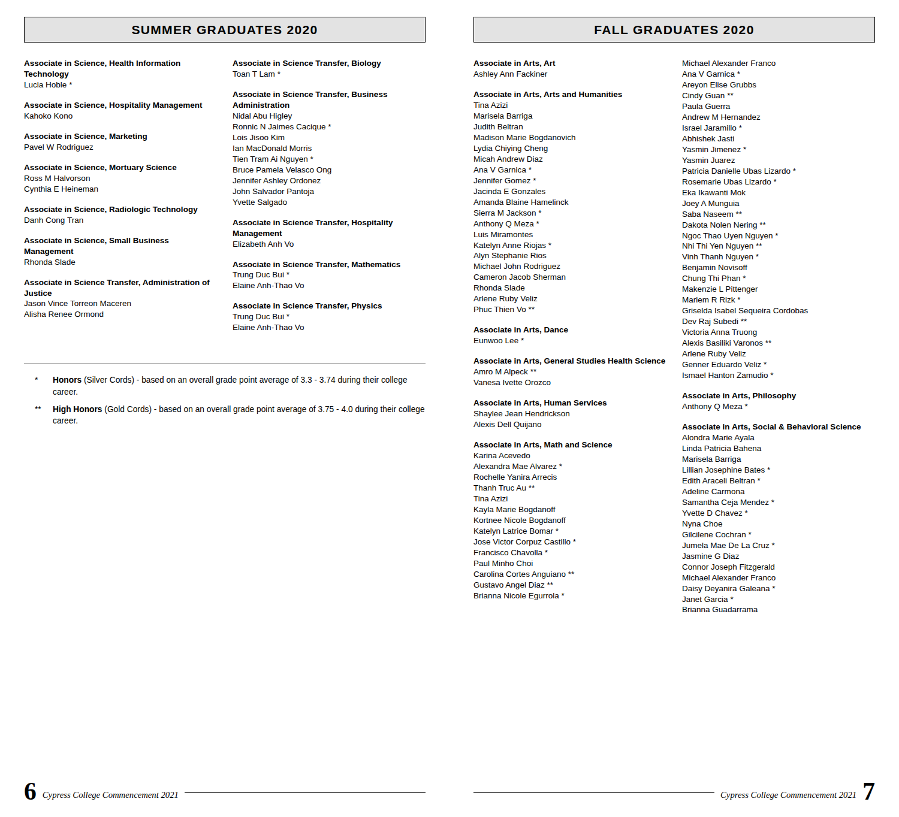Summer Graduates 2020
Associate in Science, Health Information Technology
Lucia Hoble *
Associate in Science, Hospitality Management
Kahoko Kono
Associate in Science, Marketing
Pavel W Rodriguez
Associate in Science, Mortuary Science
Ross M Halvorson
Cynthia E Heineman
Associate in Science, Radiologic Technology
Danh Cong Tran
Associate in Science, Small Business Management
Rhonda Slade
Associate in Science Transfer, Administration of Justice
Jason Vince Torreon Maceren
Alisha Renee Ormond
Associate in Science Transfer, Biology
Toan T Lam *
Associate in Science Transfer, Business Administration
Nidal Abu Higley
Ronnic N Jaimes Cacique *
Lois Jisoo Kim
Ian MacDonald Morris
Tien Tram Ai Nguyen *
Bruce Pamela Velasco Ong
Jennifer Ashley Ordonez
John Salvador Pantoja
Yvette Salgado
Associate in Science Transfer, Hospitality Management
Elizabeth Anh Vo
Associate in Science Transfer, Mathematics
Trung Duc Bui *
Elaine Anh-Thao Vo
Associate in Science Transfer, Physics
Trung Duc Bui *
Elaine Anh-Thao Vo
*
Honors (Silver Cords) - based on an overall grade point average of 3.3 - 3.74 during their college career.
**
High Honors (Gold Cords) - based on an overall grade point average of 3.75 - 4.0 during their college career.
6
Cypress College Commencement 2021
Fall Graduates 2020
Associate in Arts, Art
Ashley Ann Fackiner
Associate in Arts, Arts and Humanities
Tina Azizi
Marisela Barriga
Judith Beltran
Madison Marie Bogdanovich
Lydia Chiying Cheng
Micah Andrew Diaz
Ana V Garnica *
Jennifer Gomez *
Jacinda E Gonzales
Amanda Blaine Hamelinck
Sierra M Jackson *
Anthony Q Meza *
Luis Miramontes
Katelyn Anne Riojas *
Alyn Stephanie Rios
Michael John Rodriguez
Cameron Jacob Sherman
Rhonda Slade
Arlene Ruby Veliz
Phuc Thien Vo **
Associate in Arts, Dance
Eunwoo Lee *
Associate in Arts, General Studies Health Science
Amro M Alpeck **
Vanesa Ivette Orozco
Associate in Arts, Human Services
Shaylee Jean Hendrickson
Alexis Dell Quijano
Associate in Arts, Math and Science
Karina Acevedo
Alexandra Mae Alvarez *
Rochelle Yanira Arrecis
Thanh Truc Au **
Tina Azizi
Kayla Marie Bogdanoff
Kortnee Nicole Bogdanoff
Katelyn Latrice Bomar *
Jose Victor Corpuz Castillo *
Francisco Chavolla *
Paul Minho Choi
Carolina Cortes Anguiano **
Gustavo Angel Diaz **
Brianna Nicole Egurrola *
Michael Alexander Franco
Ana V Garnica *
Areyon Elise Grubbs
Cindy Guan **
Paula Guerra
Andrew M Hernandez
Israel Jaramillo *
Abhishek Jasti
Yasmin Jimenez *
Yasmin Juarez
Patricia Danielle Ubas Lizardo *
Rosemarie Ubas Lizardo *
Eka Ikawanti Mok
Joey A Munguia
Saba Naseem **
Dakota Nolen Nering **
Ngoc Thao Uyen Nguyen *
Nhi Thi Yen Nguyen **
Vinh Thanh Nguyen *
Benjamin Novisoff
Chung Thi Phan *
Makenzie L Pittenger
Mariem R Rizk *
Griselda Isabel Sequeira Cordobas
Dev Raj Subedi **
Victoria Anna Truong
Alexis Basiliki Varonos **
Arlene Ruby Veliz
Genner Eduardo Veliz *
Ismael Hanton Zamudio *
Associate in Arts, Philosophy
Anthony Q Meza *
Associate in Arts, Social & Behavioral Science
Alondra Marie Ayala
Linda Patricia Bahena
Marisela Barriga
Lillian Josephine Bates *
Edith Araceli Beltran *
Adeline Carmona
Samantha Ceja Mendez *
Yvette D Chavez *
Nyna Choe
Gilcilene Cochran *
Jumela Mae De La Cruz *
Jasmine G Diaz
Connor Joseph Fitzgerald
Michael Alexander Franco
Daisy Deyanira Galeana *
Janet Garcia *
Brianna Guadarrama
Cypress College Commencement 2021
7